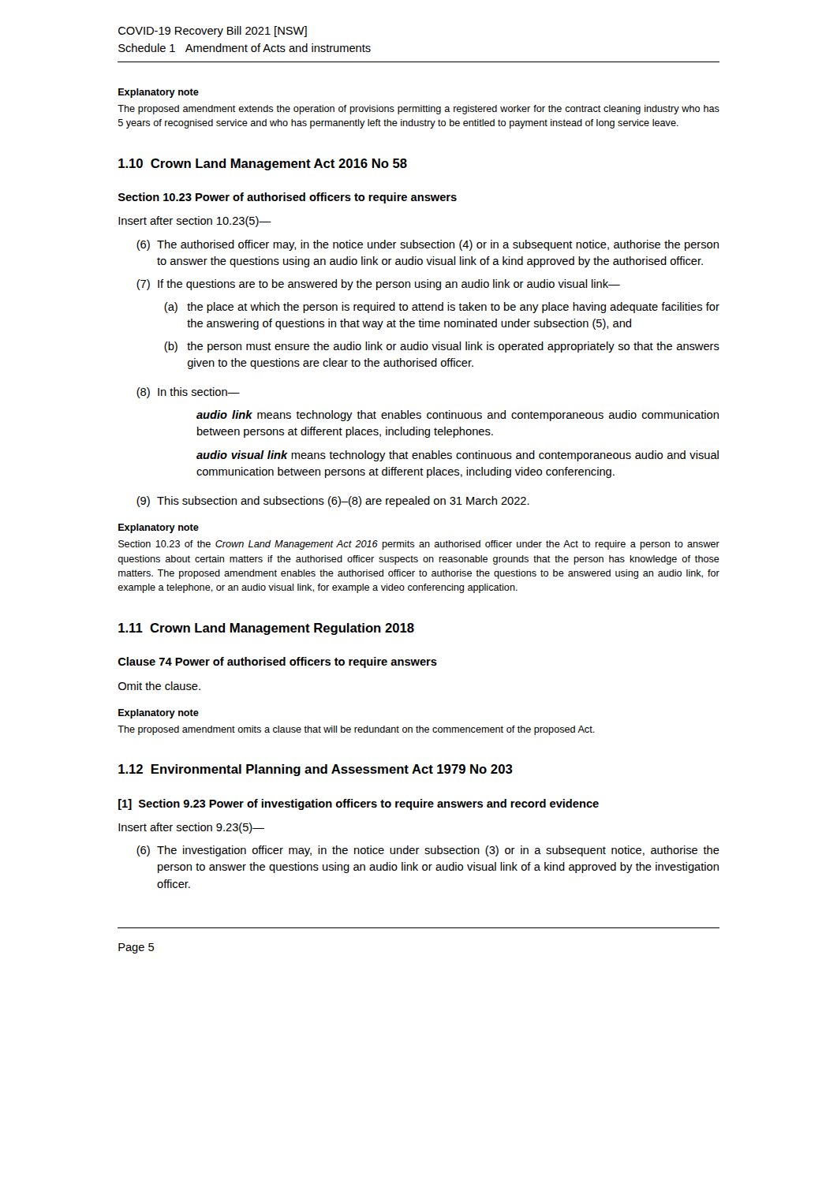COVID-19 Recovery Bill 2021 [NSW]
Schedule 1 Amendment of Acts and instruments
Explanatory note
The proposed amendment extends the operation of provisions permitting a registered worker for the contract cleaning industry who has 5 years of recognised service and who has permanently left the industry to be entitled to payment instead of long service leave.
1.10 Crown Land Management Act 2016 No 58
Section 10.23 Power of authorised officers to require answers
Insert after section 10.23(5)—
(6) The authorised officer may, in the notice under subsection (4) or in a subsequent notice, authorise the person to answer the questions using an audio link or audio visual link of a kind approved by the authorised officer.
(7) If the questions are to be answered by the person using an audio link or audio visual link—
(a) the place at which the person is required to attend is taken to be any place having adequate facilities for the answering of questions in that way at the time nominated under subsection (5), and
(b) the person must ensure the audio link or audio visual link is operated appropriately so that the answers given to the questions are clear to the authorised officer.
(8) In this section—
audio link means technology that enables continuous and contemporaneous audio communication between persons at different places, including telephones.
audio visual link means technology that enables continuous and contemporaneous audio and visual communication between persons at different places, including video conferencing.
(9) This subsection and subsections (6)–(8) are repealed on 31 March 2022.
Explanatory note
Section 10.23 of the Crown Land Management Act 2016 permits an authorised officer under the Act to require a person to answer questions about certain matters if the authorised officer suspects on reasonable grounds that the person has knowledge of those matters. The proposed amendment enables the authorised officer to authorise the questions to be answered using an audio link, for example a telephone, or an audio visual link, for example a video conferencing application.
1.11 Crown Land Management Regulation 2018
Clause 74 Power of authorised officers to require answers
Omit the clause.
Explanatory note
The proposed amendment omits a clause that will be redundant on the commencement of the proposed Act.
1.12 Environmental Planning and Assessment Act 1979 No 203
[1] Section 9.23 Power of investigation officers to require answers and record evidence
Insert after section 9.23(5)—
(6) The investigation officer may, in the notice under subsection (3) or in a subsequent notice, authorise the person to answer the questions using an audio link or audio visual link of a kind approved by the investigation officer.
Page 5